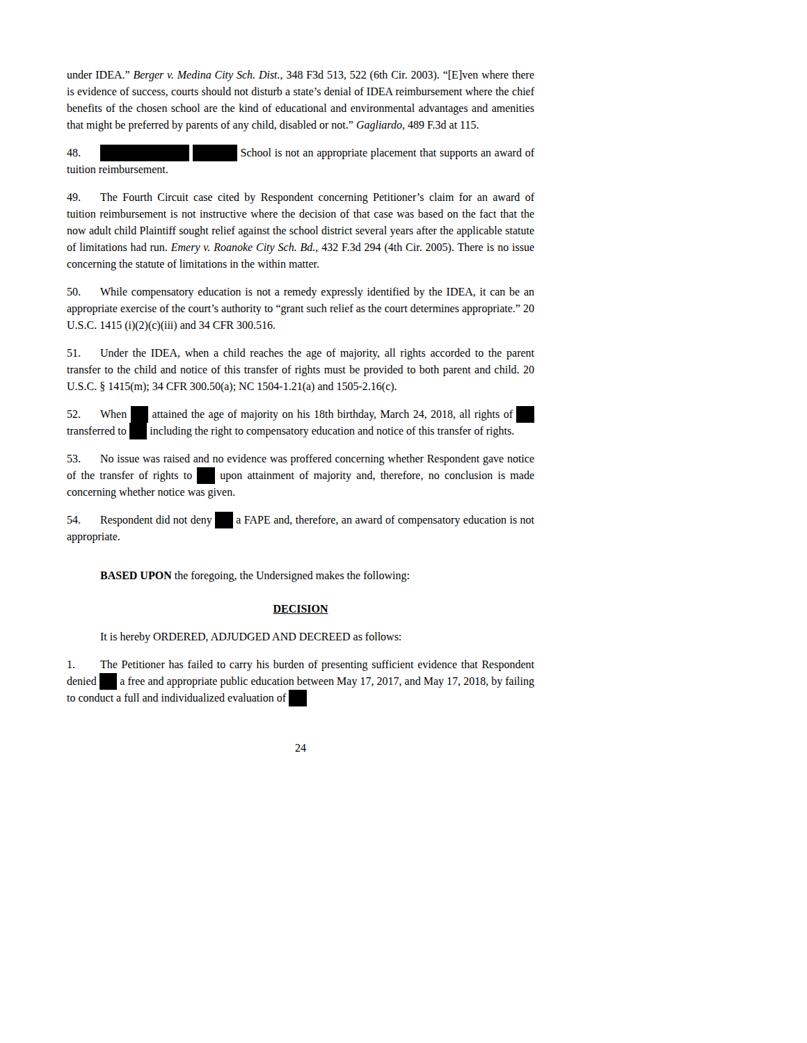under IDEA.” Berger v. Medina City Sch. Dist., 348 F3d 513, 522 (6th Cir. 2003). “[E]ven where there is evidence of success, courts should not disturb a state’s denial of IDEA reimbursement where the chief benefits of the chosen school are the kind of educational and environmental advantages and amenities that might be preferred by parents of any child, disabled or not.” Gagliardo, 489 F.3d at 115.
48. School is not an appropriate placement that supports an award of tuition reimbursement.
49. The Fourth Circuit case cited by Respondent concerning Petitioner’s claim for an award of tuition reimbursement is not instructive where the decision of that case was based on the fact that the now adult child Plaintiff sought relief against the school district several years after the applicable statute of limitations had run. Emery v. Roanoke City Sch. Bd., 432 F.3d 294 (4th Cir. 2005). There is no issue concerning the statute of limitations in the within matter.
50. While compensatory education is not a remedy expressly identified by the IDEA, it can be an appropriate exercise of the court’s authority to “grant such relief as the court determines appropriate.” 20 U.S.C. 1415 (i)(2)(c)(iii) and 34 CFR 300.516.
51. Under the IDEA, when a child reaches the age of majority, all rights accorded to the parent transfer to the child and notice of this transfer of rights must be provided to both parent and child. 20 U.S.C. § 1415(m); 34 CFR 300.50(a); NC 1504-1.21(a) and 1505-2.16(c).
52. When attained the age of majority on his 18th birthday, March 24, 2018, all rights of transferred to including the right to compensatory education and notice of this transfer of rights.
53. No issue was raised and no evidence was proffered concerning whether Respondent gave notice of the transfer of rights to upon attainment of majority and, therefore, no conclusion is made concerning whether notice was given.
54. Respondent did not deny a FAPE and, therefore, an award of compensatory education is not appropriate.
BASED UPON the foregoing, the Undersigned makes the following:
DECISION
It is hereby ORDERED, ADJUDGED AND DECREED as follows:
1. The Petitioner has failed to carry his burden of presenting sufficient evidence that Respondent denied a free and appropriate public education between May 17, 2017, and May 17, 2018, by failing to conduct a full and individualized evaluation of
24